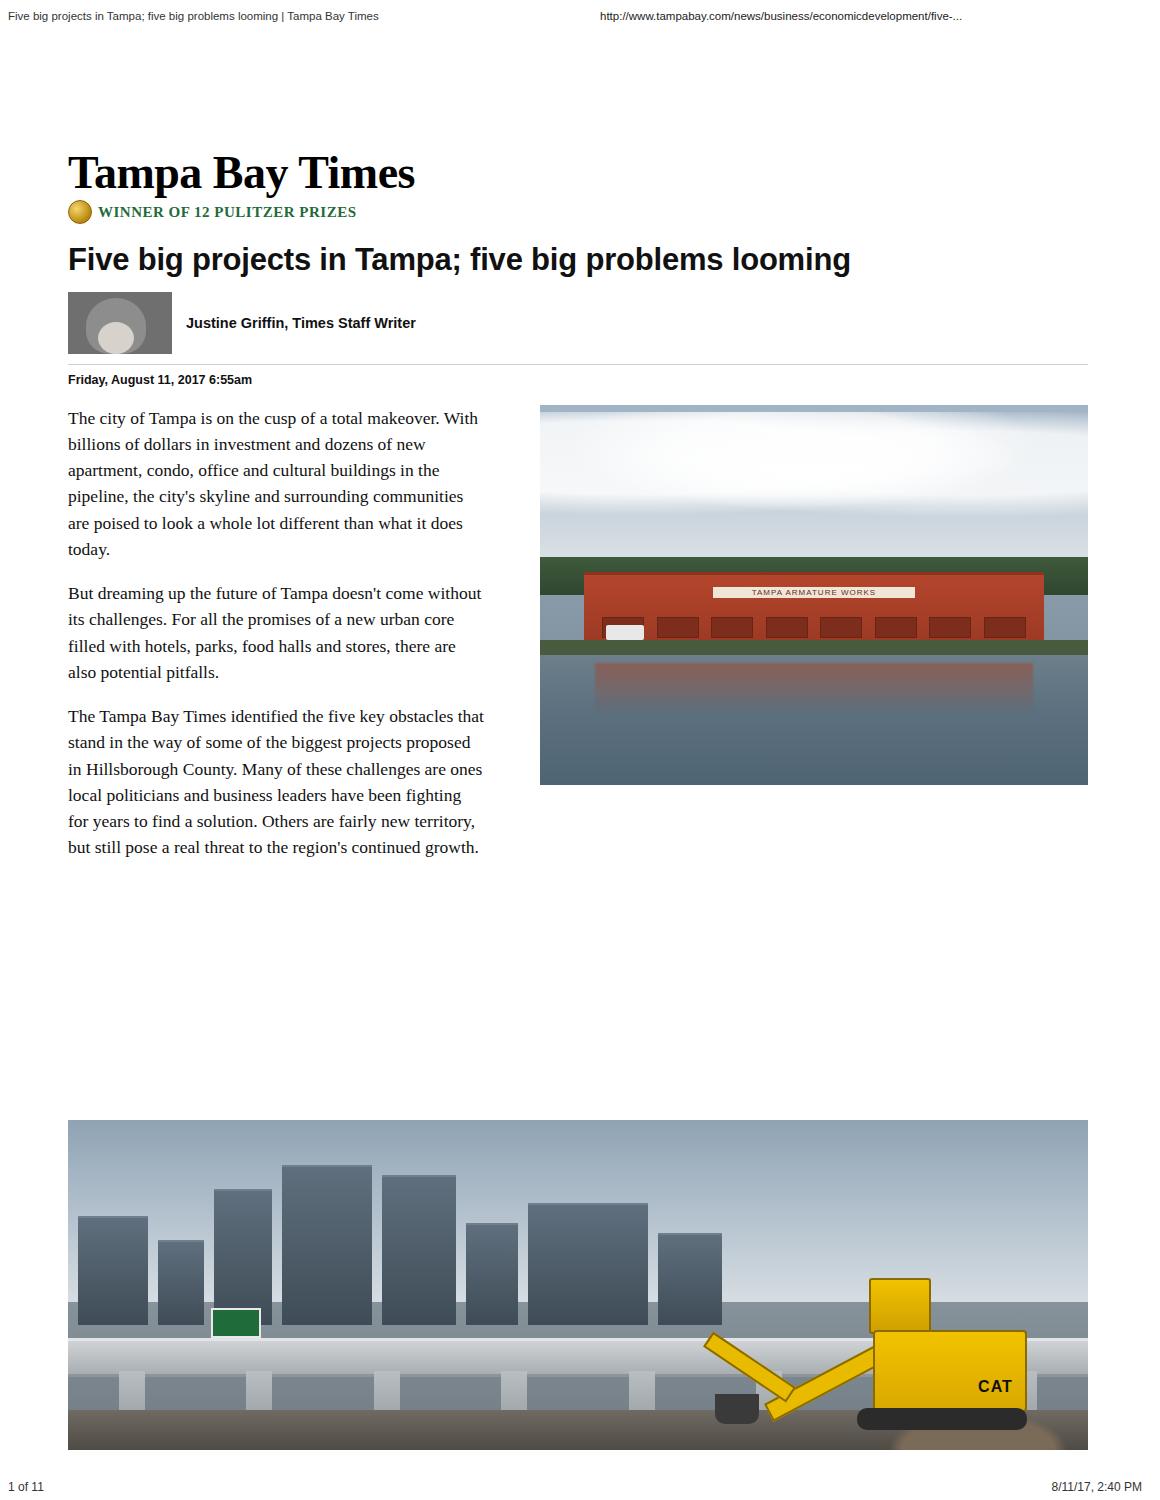Five big projects in Tampa; five big problems looming | Tampa Bay Times http://www.tampabay.com/news/business/economicdevelopment/five-...
Tampa Bay Times
WINNER OF 12 PULITZER PRIZES
Five big projects in Tampa; five big problems looming
Justine Griffin, Times Staff Writer
Friday, August 11, 2017 6:55am
The city of Tampa is on the cusp of a total makeover. With billions of dollars in investment and dozens of new apartment, condo, office and cultural buildings in the pipeline, the city's skyline and surrounding communities are poised to look a whole lot different than what it does today.
But dreaming up the future of Tampa doesn't come without its challenges. For all the promises of a new urban core filled with hotels, parks, food halls and stores, there are also potential pitfalls.
The Tampa Bay Times identified the five key obstacles that stand in the way of some of the biggest projects proposed in Hillsborough County. Many of these challenges are ones local politicians and business leaders have been fighting for years to find a solution. Others are fairly new territory, but still pose a real threat to the region's continued growth.
TAMPA ARMATURE WORKS
CAT
1 of 11 8/11/17, 2:40 PM